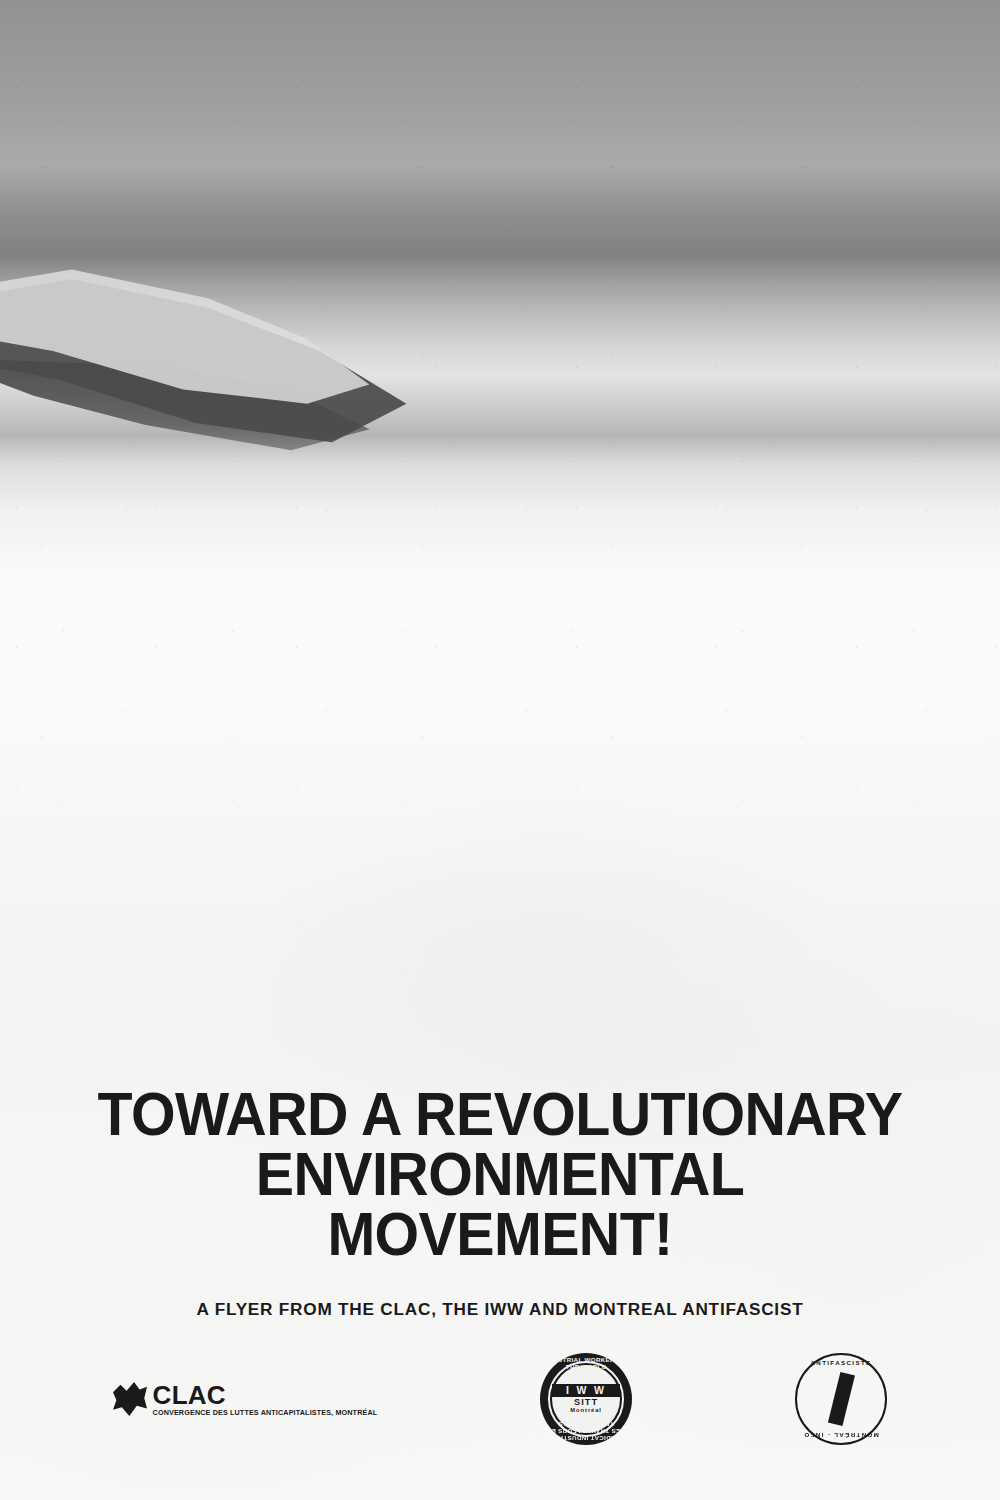Toward a Revolutionary Environmental Movement!
A flyer from the CLAC, the IWW and Montreal Antifascist
CLAC Convergence des luttes anticapitalistes, Montréal
Industrial Workers of the World Syndicat industriel des travailleurs et travailleuses I W W SITT Montréal
Antifasciste Montréal · info